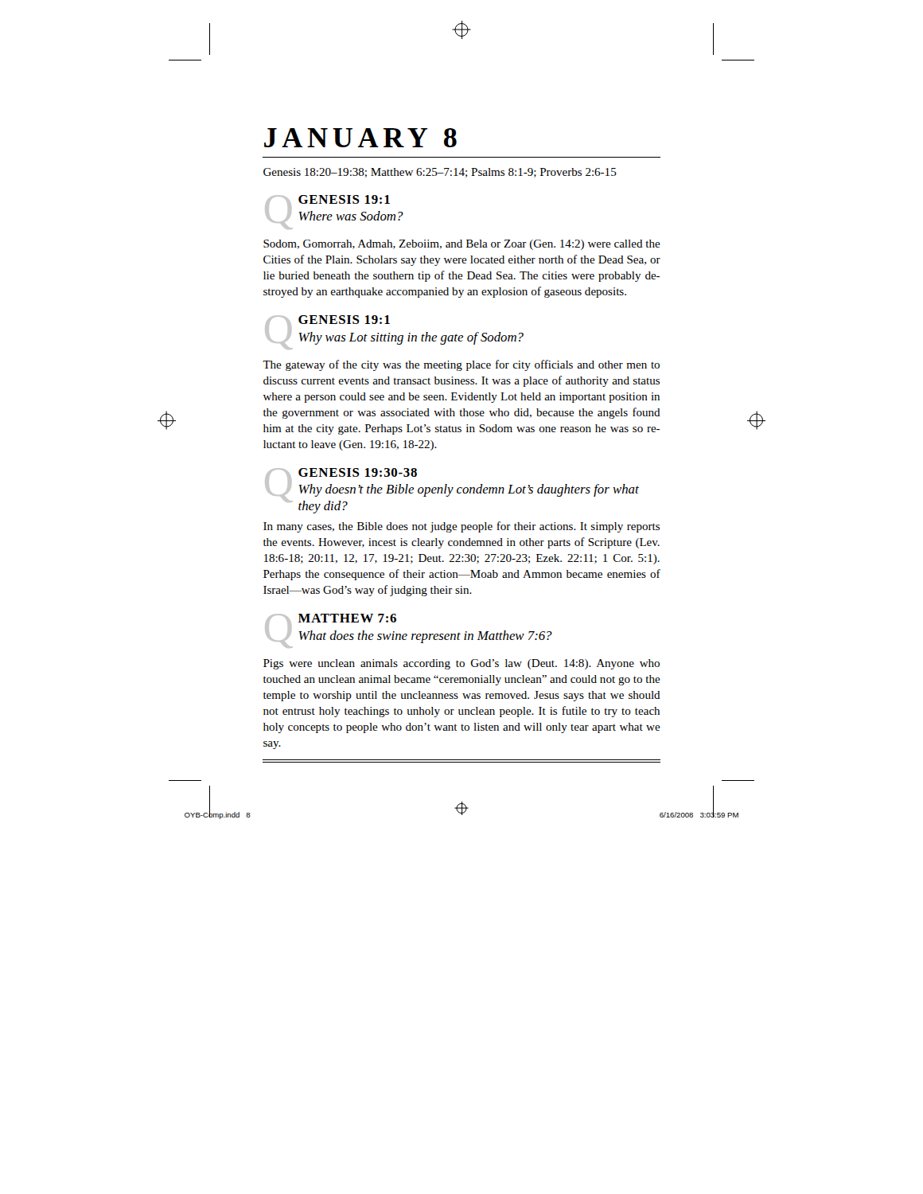JANUARY 8
Genesis 18:20–19:38; Matthew 6:25–7:14; Psalms 8:1-9; Proverbs 2:6-15
Q
GENESIS 19:1
Where was Sodom?
Sodom, Gomorrah, Admah, Zeboiim, and Bela or Zoar (Gen. 14:2) were called the Cities of the Plain. Scholars say they were located either north of the Dead Sea, or lie buried beneath the southern tip of the Dead Sea. The cities were probably destroyed by an earthquake accompanied by an explosion of gaseous deposits.
Q
GENESIS 19:1
Why was Lot sitting in the gate of Sodom?
The gateway of the city was the meeting place for city officials and other men to discuss current events and transact business. It was a place of authority and status where a person could see and be seen. Evidently Lot held an important position in the government or was associated with those who did, because the angels found him at the city gate. Perhaps Lot’s status in Sodom was one reason he was so reluctant to leave (Gen. 19:16, 18-22).
Q
GENESIS 19:30-38
Why doesn’t the Bible openly condemn Lot’s daughters for what they did?
In many cases, the Bible does not judge people for their actions. It simply reports the events. However, incest is clearly condemned in other parts of Scripture (Lev. 18:6-18; 20:11, 12, 17, 19-21; Deut. 22:30; 27:20-23; Ezek. 22:11; 1 Cor. 5:1). Perhaps the consequence of their action—Moab and Ammon became enemies of Israel—was God’s way of judging their sin.
Q
MATTHEW 7:6
What does the swine represent in Matthew 7:6?
Pigs were unclean animals according to God’s law (Deut. 14:8). Anyone who touched an unclean animal became “ceremonially unclean” and could not go to the temple to worship until the uncleanness was removed. Jesus says that we should not entrust holy teachings to unholy or unclean people. It is futile to try to teach holy concepts to people who don’t want to listen and will only tear apart what we say.
OYB-Comp.indd 8 6/16/2008 3:03:59 PM